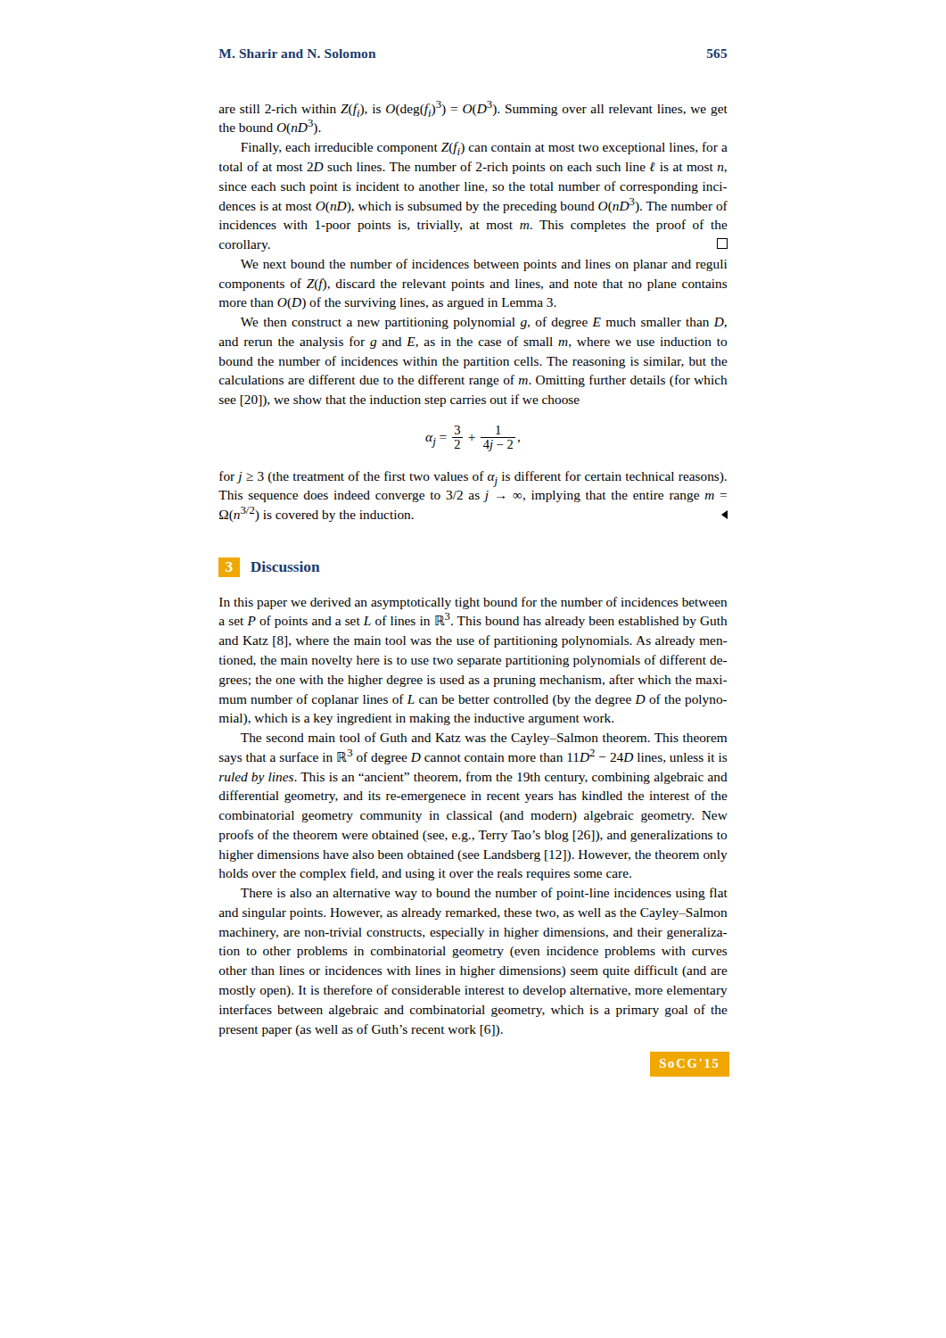M. Sharir and N. Solomon 565
are still 2-rich within Z(fi), is O(deg(fi)3) = O(D3). Summing over all relevant lines, we get the bound O(nD3).
Finally, each irreducible component Z(fi) can contain at most two exceptional lines, for a total of at most 2D such lines. The number of 2-rich points on each such line ℓ is at most n, since each such point is incident to another line, so the total number of corresponding incidences is at most O(nD), which is subsumed by the preceding bound O(nD3). The number of incidences with 1-poor points is, trivially, at most m. This completes the proof of the corollary.
We next bound the number of incidences between points and lines on planar and reguli components of Z(f), discard the relevant points and lines, and note that no plane contains more than O(D) of the surviving lines, as argued in Lemma 3.
We then construct a new partitioning polynomial g, of degree E much smaller than D, and rerun the analysis for g and E, as in the case of small m, where we use induction to bound the number of incidences within the partition cells. The reasoning is similar, but the calculations are different due to the different range of m. Omitting further details (for which see [20]), we show that the induction step carries out if we choose
αj = 32 + 14j − 2,
for j ≥ 3 (the treatment of the first two values of αj is different for certain technical reasons). This sequence does indeed converge to 3/2 as j → ∞, implying that the entire range m = Ω(n3/2) is covered by the induction.
3 Discussion
In this paper we derived an asymptotically tight bound for the number of incidences between a set P of points and a set L of lines in ℝ3. This bound has already been established by Guth and Katz [8], where the main tool was the use of partitioning polynomials. As already mentioned, the main novelty here is to use two separate partitioning polynomials of different degrees; the one with the higher degree is used as a pruning mechanism, after which the maximum number of coplanar lines of L can be better controlled (by the degree D of the polynomial), which is a key ingredient in making the inductive argument work.
The second main tool of Guth and Katz was the Cayley–Salmon theorem. This theorem says that a surface in ℝ3 of degree D cannot contain more than 11D2 − 24D lines, unless it is ruled by lines. This is an “ancient” theorem, from the 19th century, combining algebraic and differential geometry, and its re-emergenece in recent years has kindled the interest of the combinatorial geometry community in classical (and modern) algebraic geometry. New proofs of the theorem were obtained (see, e.g., Terry Tao’s blog [26]), and generalizations to higher dimensions have also been obtained (see Landsberg [12]). However, the theorem only holds over the complex field, and using it over the reals requires some care.
There is also an alternative way to bound the number of point-line incidences using flat and singular points. However, as already remarked, these two, as well as the Cayley–Salmon machinery, are non-trivial constructs, especially in higher dimensions, and their generalization to other problems in combinatorial geometry (even incidence problems with curves other than lines or incidences with lines in higher dimensions) seem quite difficult (and are mostly open). It is therefore of considerable interest to develop alternative, more elementary interfaces between algebraic and combinatorial geometry, which is a primary goal of the present paper (as well as of Guth’s recent work [6]).
SoCG'15